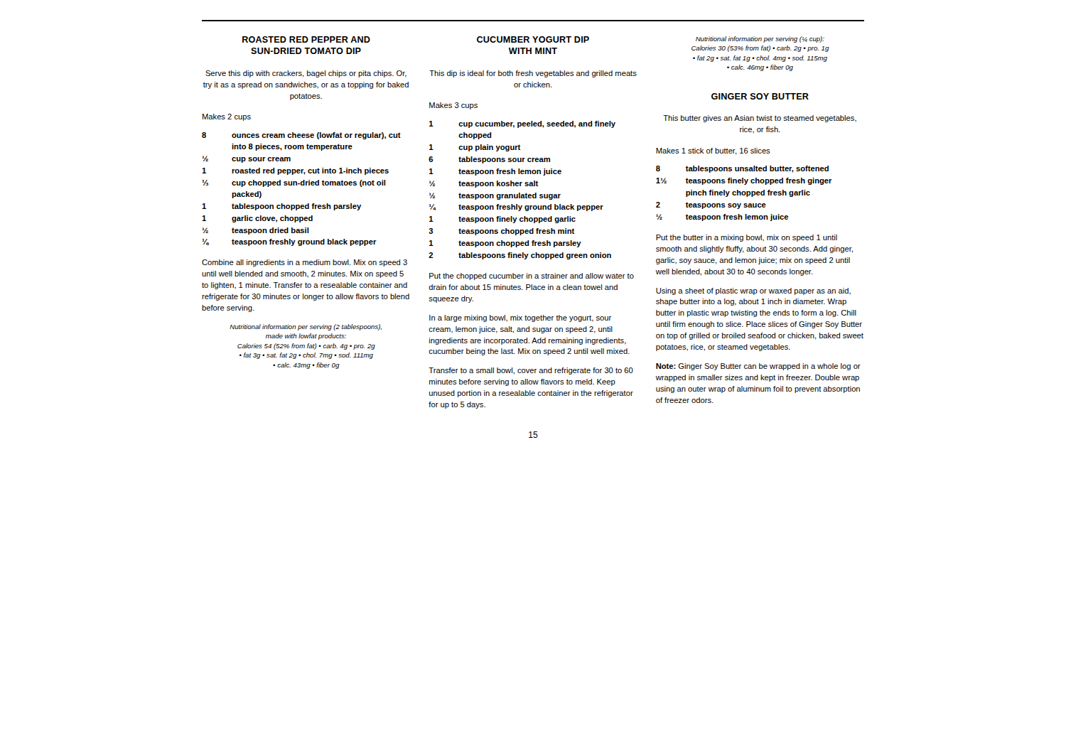ROASTED RED PEPPER AND
SUN-DRIED TOMATO DIP
Serve this dip with crackers, bagel chips or pita chips. Or, try it as a spread on sandwiches, or as a topping for baked potatoes.
Makes 2 cups
| 8 | ounces cream cheese (lowfat or regular), cut into 8 pieces, room temperature |
| ½ | cup sour cream |
| 1 | roasted red pepper, cut into 1-inch pieces |
| ⅓ | cup chopped sun-dried tomatoes (not oil packed) |
| 1 | tablespoon chopped fresh parsley |
| 1 | garlic clove, chopped |
| ½ | teaspoon dried basil |
| ⅛ | teaspoon freshly ground black pepper |
Combine all ingredients in a medium bowl. Mix on speed 3 until well blended and smooth, 2 minutes. Mix on speed 5 to lighten, 1 minute. Transfer to a resealable container and refrigerate for 30 minutes or longer to allow flavors to blend before serving.
Nutritional information per serving (2 tablespoons),
made with lowfat products:
Calories 54 (52% from fat) • carb. 4g • pro. 2g
• fat 3g • sat. fat 2g • chol. 7mg • sod. 111mg
• calc. 43mg • fiber 0g
CUCUMBER YOGURT DIP
WITH MINT
This dip is ideal for both fresh vegetables and grilled meats or chicken.
Makes 3 cups
| 1 | cup cucumber, peeled, seeded, and finely chopped |
| 1 | cup plain yogurt |
| 6 | tablespoons sour cream |
| 1 | teaspoon fresh lemon juice |
| ½ | teaspoon kosher salt |
| ½ | teaspoon granulated sugar |
| ¼ | teaspoon freshly ground black pepper |
| 1 | teaspoon finely chopped garlic |
| 3 | teaspoons chopped fresh mint |
| 1 | teaspoon chopped fresh parsley |
| 2 | tablespoons finely chopped green onion |
Put the chopped cucumber in a strainer and allow water to drain for about 15 minutes. Place in a clean towel and squeeze dry.
In a large mixing bowl, mix together the yogurt, sour cream, lemon juice, salt, and sugar on speed 2, until ingredients are incorporated. Add remaining ingredients, cucumber being the last. Mix on speed 2 until well mixed.
Transfer to a small bowl, cover and refrigerate for 30 to 60 minutes before serving to allow flavors to meld. Keep unused portion in a resealable container in the refrigerator for up to 5 days.
Nutritional information per serving (¼ cup):
Calories 30 (53% from fat) • carb. 2g • pro. 1g
• fat 2g • sat. fat 1g • chol. 4mg • sod. 115mg
• calc. 46mg • fiber 0g
GINGER SOY BUTTER
This butter gives an Asian twist to steamed vegetables, rice, or fish.
Makes 1 stick of butter, 16 slices
| 8 | tablespoons unsalted butter, softened |
| 1½ | teaspoons finely chopped fresh ginger |
| | pinch finely chopped fresh garlic |
| 2 | teaspoons soy sauce |
| ½ | teaspoon fresh lemon juice |
Put the butter in a mixing bowl, mix on speed 1 until smooth and slightly fluffy, about 30 seconds. Add ginger, garlic, soy sauce, and lemon juice; mix on speed 2 until well blended, about 30 to 40 seconds longer.
Using a sheet of plastic wrap or waxed paper as an aid, shape butter into a log, about 1 inch in diameter. Wrap butter in plastic wrap twisting the ends to form a log. Chill until firm enough to slice. Place slices of Ginger Soy Butter on top of grilled or broiled seafood or chicken, baked sweet potatoes, rice, or steamed vegetables.
Note: Ginger Soy Butter can be wrapped in a whole log or wrapped in smaller sizes and kept in freezer. Double wrap using an outer wrap of aluminum foil to prevent absorption of freezer odors.
15